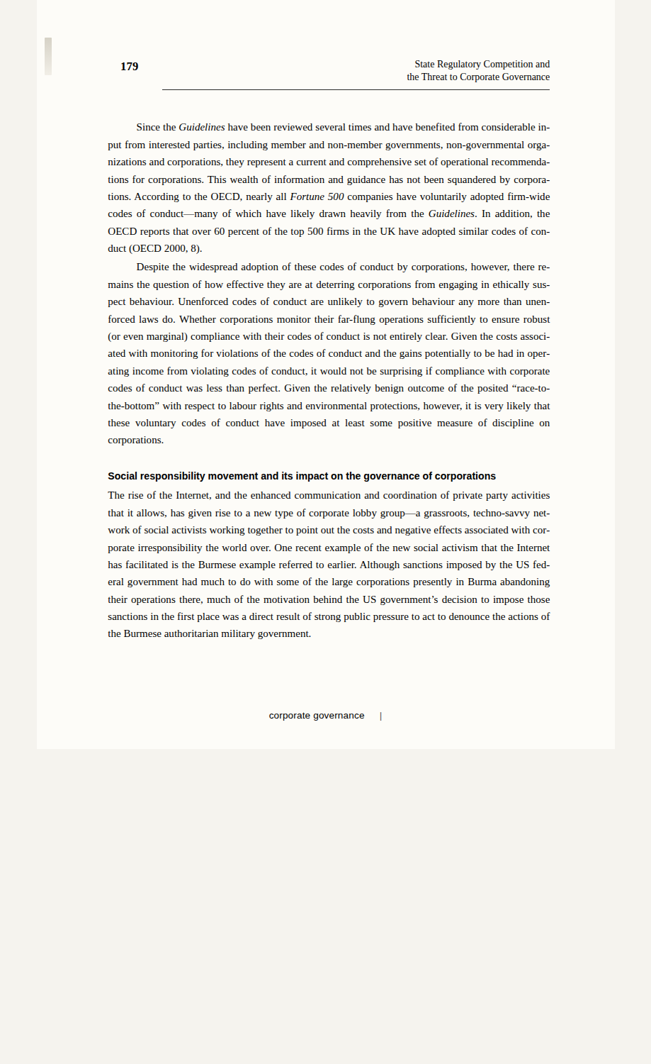179
State Regulatory Competition and
the Threat to Corporate Governance
Since the Guidelines have been reviewed several times and have benefited from considerable input from interested parties, including member and non-member governments, non-governmental organizations and corporations, they represent a current and comprehensive set of operational recommendations for corporations. This wealth of information and guidance has not been squandered by corporations. According to the OECD, nearly all Fortune 500 companies have voluntarily adopted firm-wide codes of conduct—many of which have likely drawn heavily from the Guidelines. In addition, the OECD reports that over 60 percent of the top 500 firms in the UK have adopted similar codes of conduct (OECD 2000, 8).
Despite the widespread adoption of these codes of conduct by corporations, however, there remains the question of how effective they are at deterring corporations from engaging in ethically suspect behaviour. Unenforced codes of conduct are unlikely to govern behaviour any more than unenforced laws do. Whether corporations monitor their far-flung operations sufficiently to ensure robust (or even marginal) compliance with their codes of conduct is not entirely clear. Given the costs associated with monitoring for violations of the codes of conduct and the gains potentially to be had in operating income from violating codes of conduct, it would not be surprising if compliance with corporate codes of conduct was less than perfect. Given the relatively benign outcome of the posited “race-to-the-bottom” with respect to labour rights and environmental protections, however, it is very likely that these voluntary codes of conduct have imposed at least some positive measure of discipline on corporations.
Social responsibility movement and its impact on the governance of corporations
The rise of the Internet, and the enhanced communication and coordination of private party activities that it allows, has given rise to a new type of corporate lobby group—a grassroots, techno-savvy network of social activists working together to point out the costs and negative effects associated with corporate irresponsibility the world over. One recent example of the new social activism that the Internet has facilitated is the Burmese example referred to earlier. Although sanctions imposed by the US federal government had much to do with some of the large corporations presently in Burma abandoning their operations there, much of the motivation behind the US government’s decision to impose those sanctions in the first place was a direct result of strong public pressure to act to denounce the actions of the Burmese authoritarian military government.
corporate governance|